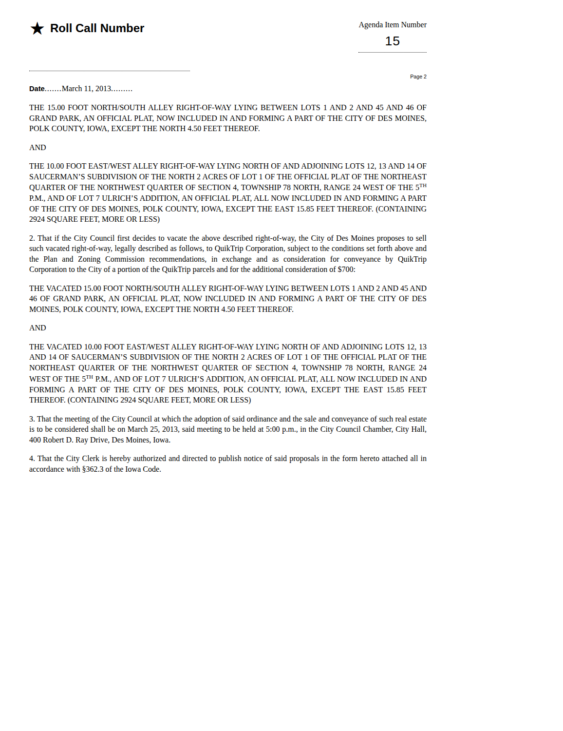★ Roll Call Number
Agenda Item Number
15
Page 2
Date....... March 11, 2013.........
THE 15.00 FOOT NORTH/SOUTH ALLEY RIGHT-OF-WAY LYING BETWEEN LOTS 1 AND 2 AND 45 AND 46 OF GRAND PARK, AN OFFICIAL PLAT, NOW INCLUDED IN AND FORMING A PART OF THE CITY OF DES MOINES, POLK COUNTY, IOWA, EXCEPT THE NORTH 4.50 FEET THEREOF.
AND
THE 10.00 FOOT EAST/WEST ALLEY RIGHT-OF-WAY LYING NORTH OF AND ADJOINING LOTS 12, 13 AND 14 OF SAUCERMAN’S SUBDIVISION OF THE NORTH 2 ACRES OF LOT 1 OF THE OFFICIAL PLAT OF THE NORTHEAST QUARTER OF THE NORTHWEST QUARTER OF SECTION 4, TOWNSHIP 78 NORTH, RANGE 24 WEST OF THE 5TH P.M., AND OF LOT 7 ULRICH’S ADDITION, AN OFFICIAL PLAT, ALL NOW INCLUDED IN AND FORMING A PART OF THE CITY OF DES MOINES, POLK COUNTY, IOWA, EXCEPT THE EAST 15.85 FEET THEREOF. (CONTAINING 2924 SQUARE FEET, MORE OR LESS)
2. That if the City Council first decides to vacate the above described right-of-way, the City of Des Moines proposes to sell such vacated right-of-way, legally described as follows, to QuikTrip Corporation, subject to the conditions set forth above and the Plan and Zoning Commission recommendations, in exchange and as consideration for conveyance by QuikTrip Corporation to the City of a portion of the QuikTrip parcels and for the additional consideration of $700:
THE VACATED 15.00 FOOT NORTH/SOUTH ALLEY RIGHT-OF-WAY LYING BETWEEN LOTS 1 AND 2 AND 45 AND 46 OF GRAND PARK, AN OFFICIAL PLAT, NOW INCLUDED IN AND FORMING A PART OF THE CITY OF DES MOINES, POLK COUNTY, IOWA, EXCEPT THE NORTH 4.50 FEET THEREOF.
AND
THE VACATED 10.00 FOOT EAST/WEST ALLEY RIGHT-OF-WAY LYING NORTH OF AND ADJOINING LOTS 12, 13 AND 14 OF SAUCERMAN’S SUBDIVISION OF THE NORTH 2 ACRES OF LOT 1 OF THE OFFICIAL PLAT OF THE NORTHEAST QUARTER OF THE NORTHWEST QUARTER OF SECTION 4, TOWNSHIP 78 NORTH, RANGE 24 WEST OF THE 5TH P.M., AND OF LOT 7 ULRICH’S ADDITION, AN OFFICIAL PLAT, ALL NOW INCLUDED IN AND FORMING A PART OF THE CITY OF DES MOINES, POLK COUNTY, IOWA, EXCEPT THE EAST 15.85 FEET THEREOF. (CONTAINING 2924 SQUARE FEET, MORE OR LESS)
3. That the meeting of the City Council at which the adoption of said ordinance and the sale and conveyance of such real estate is to be considered shall be on March 25, 2013, said meeting to be held at 5:00 p.m., in the City Council Chamber, City Hall, 400 Robert D. Ray Drive, Des Moines, Iowa.
4. That the City Clerk is hereby authorized and directed to publish notice of said proposals in the form hereto attached all in accordance with §362.3 of the Iowa Code.